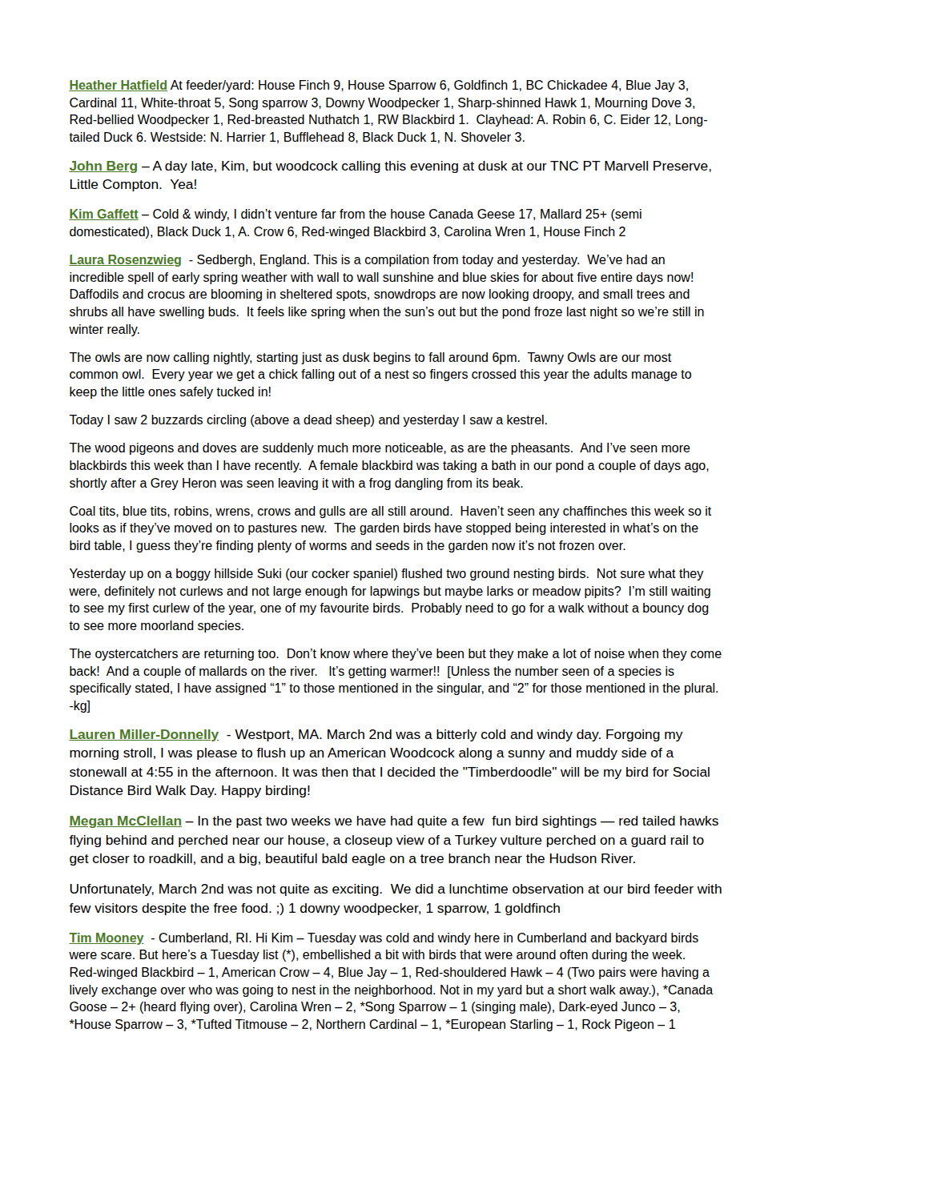Heather Hatfield At feeder/yard: House Finch 9, House Sparrow 6, Goldfinch 1, BC Chickadee 4, Blue Jay 3, Cardinal 11, White-throat 5, Song sparrow 3, Downy Woodpecker 1, Sharp-shinned Hawk 1, Mourning Dove 3, Red-bellied Woodpecker 1, Red-breasted Nuthatch 1, RW Blackbird 1. Clayhead: A. Robin 6, C. Eider 12, Long-tailed Duck 6. Westside: N. Harrier 1, Bufflehead 8, Black Duck 1, N. Shoveler 3.
John Berg – A day late, Kim, but woodcock calling this evening at dusk at our TNC PT Marvell Preserve, Little Compton. Yea!
Kim Gaffett – Cold & windy, I didn’t venture far from the house Canada Geese 17, Mallard 25+ (semi domesticated), Black Duck 1, A. Crow 6, Red-winged Blackbird 3, Carolina Wren 1, House Finch 2
Laura Rosenzwieg - Sedbergh, England. This is a compilation from today and yesterday. We’ve had an incredible spell of early spring weather with wall to wall sunshine and blue skies for about five entire days now! Daffodils and crocus are blooming in sheltered spots, snowdrops are now looking droopy, and small trees and shrubs all have swelling buds. It feels like spring when the sun’s out but the pond froze last night so we’re still in winter really.
The owls are now calling nightly, starting just as dusk begins to fall around 6pm. Tawny Owls are our most common owl. Every year we get a chick falling out of a nest so fingers crossed this year the adults manage to keep the little ones safely tucked in!
Today I saw 2 buzzards circling (above a dead sheep) and yesterday I saw a kestrel.
The wood pigeons and doves are suddenly much more noticeable, as are the pheasants. And I’ve seen more blackbirds this week than I have recently. A female blackbird was taking a bath in our pond a couple of days ago, shortly after a Grey Heron was seen leaving it with a frog dangling from its beak.
Coal tits, blue tits, robins, wrens, crows and gulls are all still around. Haven’t seen any chaffinches this week so it looks as if they’ve moved on to pastures new. The garden birds have stopped being interested in what’s on the bird table, I guess they’re finding plenty of worms and seeds in the garden now it’s not frozen over.
Yesterday up on a boggy hillside Suki (our cocker spaniel) flushed two ground nesting birds. Not sure what they were, definitely not curlews and not large enough for lapwings but maybe larks or meadow pipits? I’m still waiting to see my first curlew of the year, one of my favourite birds. Probably need to go for a walk without a bouncy dog to see more moorland species.
The oystercatchers are returning too. Don’t know where they’ve been but they make a lot of noise when they come back! And a couple of mallards on the river. It’s getting warmer!! [Unless the number seen of a species is specifically stated, I have assigned “1” to those mentioned in the singular, and “2” for those mentioned in the plural. -kg]
Lauren Miller-Donnelly - Westport, MA. March 2nd was a bitterly cold and windy day. Forgoing my morning stroll, I was please to flush up an American Woodcock along a sunny and muddy side of a stonewall at 4:55 in the afternoon. It was then that I decided the "Timberdoodle" will be my bird for Social Distance Bird Walk Day. Happy birding!
Megan McClellan – In the past two weeks we have had quite a few fun bird sightings — red tailed hawks flying behind and perched near our house, a closeup view of a Turkey vulture perched on a guard rail to get closer to roadkill, and a big, beautiful bald eagle on a tree branch near the Hudson River.
Unfortunately, March 2nd was not quite as exciting. We did a lunchtime observation at our bird feeder with few visitors despite the free food. ;) 1 downy woodpecker, 1 sparrow, 1 goldfinch
Tim Mooney - Cumberland, RI. Hi Kim – Tuesday was cold and windy here in Cumberland and backyard birds were scare. But here’s a Tuesday list (*), embellished a bit with birds that were around often during the week. Red-winged Blackbird – 1, American Crow – 4, Blue Jay – 1, Red-shouldered Hawk – 4 (Two pairs were having a lively exchange over who was going to nest in the neighborhood. Not in my yard but a short walk away.), *Canada Goose – 2+ (heard flying over), Carolina Wren – 2, *Song Sparrow – 1 (singing male), Dark-eyed Junco – 3, *House Sparrow – 3, *Tufted Titmouse – 2, Northern Cardinal – 1, *European Starling – 1, Rock Pigeon – 1